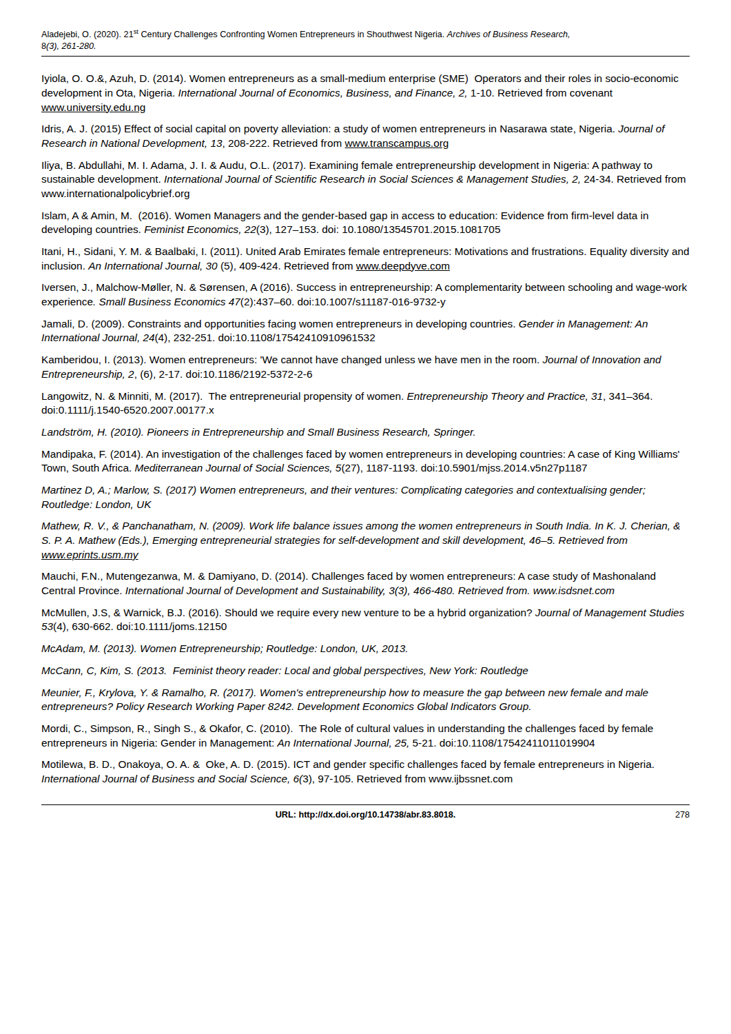Aladejebi, O. (2020). 21st Century Challenges Confronting Women Entrepreneurs in Shouthwest Nigeria. Archives of Business Research,
8(3), 261-280.
Iyiola, O. O.&, Azuh, D. (2014). Women entrepreneurs as a small-medium enterprise (SME) Operators and their roles in socio-economic development in Ota, Nigeria. International Journal of Economics, Business, and Finance, 2, 1-10. Retrieved from covenant www.university.edu.ng
Idris, A. J. (2015) Effect of social capital on poverty alleviation: a study of women entrepreneurs in Nasarawa state, Nigeria. Journal of Research in National Development, 13, 208-222. Retrieved from www.transcampus.org
Iliya, B. Abdullahi, M. I. Adama, J. I. & Audu, O.L. (2017). Examining female entrepreneurship development in Nigeria: A pathway to sustainable development. International Journal of Scientific Research in Social Sciences & Management Studies, 2, 24-34. Retrieved from www.internationalpolicybrief.org
Islam, A & Amin, M. (2016). Women Managers and the gender-based gap in access to education: Evidence from firm-level data in developing countries. Feminist Economics, 22(3), 127–153. doi: 10.1080/13545701.2015.1081705
Itani, H., Sidani, Y. M. & Baalbaki, I. (2011). United Arab Emirates female entrepreneurs: Motivations and frustrations. Equality diversity and inclusion. An International Journal, 30 (5), 409-424. Retrieved from www.deepdyve.com
Iversen, J., Malchow-Møller, N. & Sørensen, A (2016). Success in entrepreneurship: A complementarity between schooling and wage-work experience. Small Business Economics 47(2):437–60. doi:10.1007/s11187-016-9732-y
Jamali, D. (2009). Constraints and opportunities facing women entrepreneurs in developing countries. Gender in Management: An International Journal, 24(4), 232-251. doi:10.1108/17542410910961532
Kamberidou, I. (2013). Women entrepreneurs: 'We cannot have changed unless we have men in the room. Journal of Innovation and Entrepreneurship, 2, (6), 2-17. doi:10.1186/2192-5372-2-6
Langowitz, N. & Minniti, M. (2017). The entrepreneurial propensity of women. Entrepreneurship Theory and Practice, 31, 341–364. doi:0.1111/j.1540-6520.2007.00177.x
Landström, H. (2010). Pioneers in Entrepreneurship and Small Business Research, Springer.
Mandipaka, F. (2014). An investigation of the challenges faced by women entrepreneurs in developing countries: A case of King Williams' Town, South Africa. Mediterranean Journal of Social Sciences, 5(27), 1187-1193. doi:10.5901/mjss.2014.v5n27p1187
Martinez D, A.; Marlow, S. (2017) Women entrepreneurs, and their ventures: Complicating categories and contextualising gender; Routledge: London, UK
Mathew, R. V., & Panchanatham, N. (2009). Work life balance issues among the women entrepreneurs in South India. In K. J. Cherian, & S. P. A. Mathew (Eds.), Emerging entrepreneurial strategies for self-development and skill development, 46–5. Retrieved from www.eprints.usm.my
Mauchi, F.N., Mutengezanwa, M. & Damiyano, D. (2014). Challenges faced by women entrepreneurs: A case study of Mashonaland Central Province. International Journal of Development and Sustainability, 3(3), 466-480. Retrieved from. www.isdsnet.com
McMullen, J.S, & Warnick, B.J. (2016). Should we require every new venture to be a hybrid organization? Journal of Management Studies 53(4), 630-662. doi:10.1111/joms.12150
McAdam, M. (2013). Women Entrepreneurship; Routledge: London, UK, 2013.
McCann, C, Kim, S. (2013. Feminist theory reader: Local and global perspectives, New York: Routledge
Meunier, F., Krylova, Y. & Ramalho, R. (2017). Women's entrepreneurship how to measure the gap between new female and male entrepreneurs? Policy Research Working Paper 8242. Development Economics Global Indicators Group.
Mordi, C., Simpson, R., Singh S., & Okafor, C. (2010). The Role of cultural values in understanding the challenges faced by female entrepreneurs in Nigeria: Gender in Management: An International Journal, 25, 5-21. doi:10.1108/17542411011019904
Motilewa, B. D., Onakoya, O. A. & Oke, A. D. (2015). ICT and gender specific challenges faced by female entrepreneurs in Nigeria. International Journal of Business and Social Science, 6(3), 97-105. Retrieved from www.ijbssnet.com
URL: http://dx.doi.org/10.14738/abr.83.8018.
278